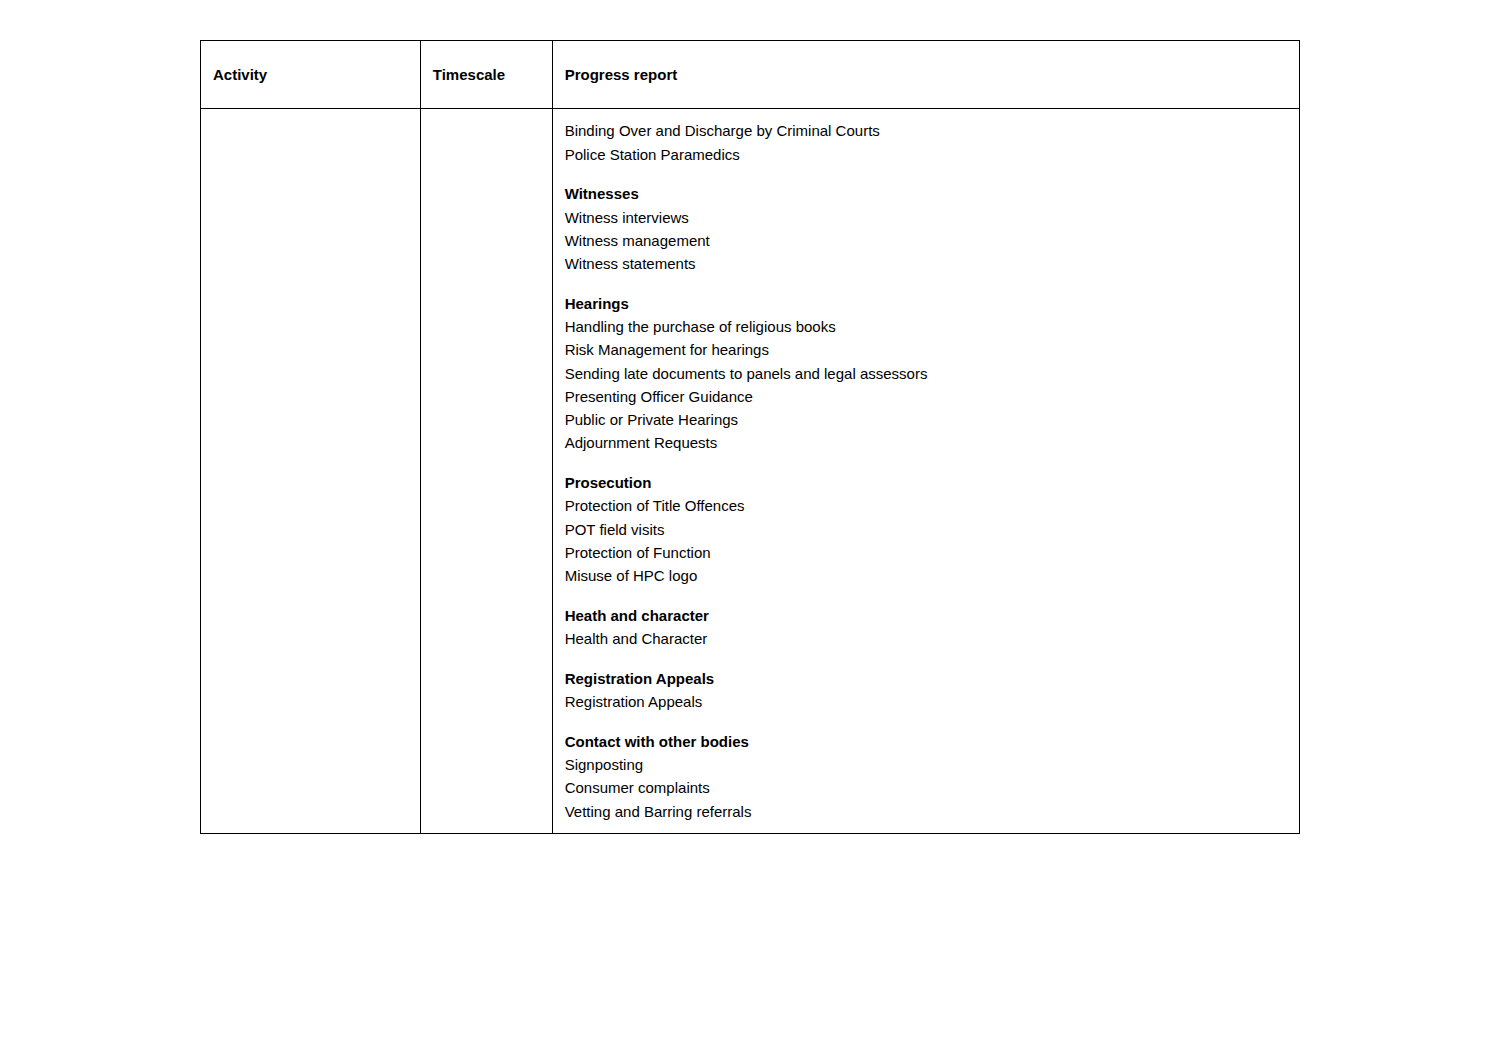| Activity | Timescale | Progress report |
| --- | --- | --- |
| | | Binding Over and Discharge by Criminal Courts Police Station Paramedics Witnesses Witness interviews Witness management Witness statements Hearings Handling the purchase of religious books Risk Management for hearings Sending late documents to panels and legal assessors Presenting Officer Guidance Public or Private Hearings Adjournment Requests Prosecution Protection of Title Offences POT field visits Protection of Function Misuse of HPC logo Heath and character Health and Character Registration Appeals Registration Appeals Contact with other bodies Signposting Consumer complaints Vetting and Barring referrals |